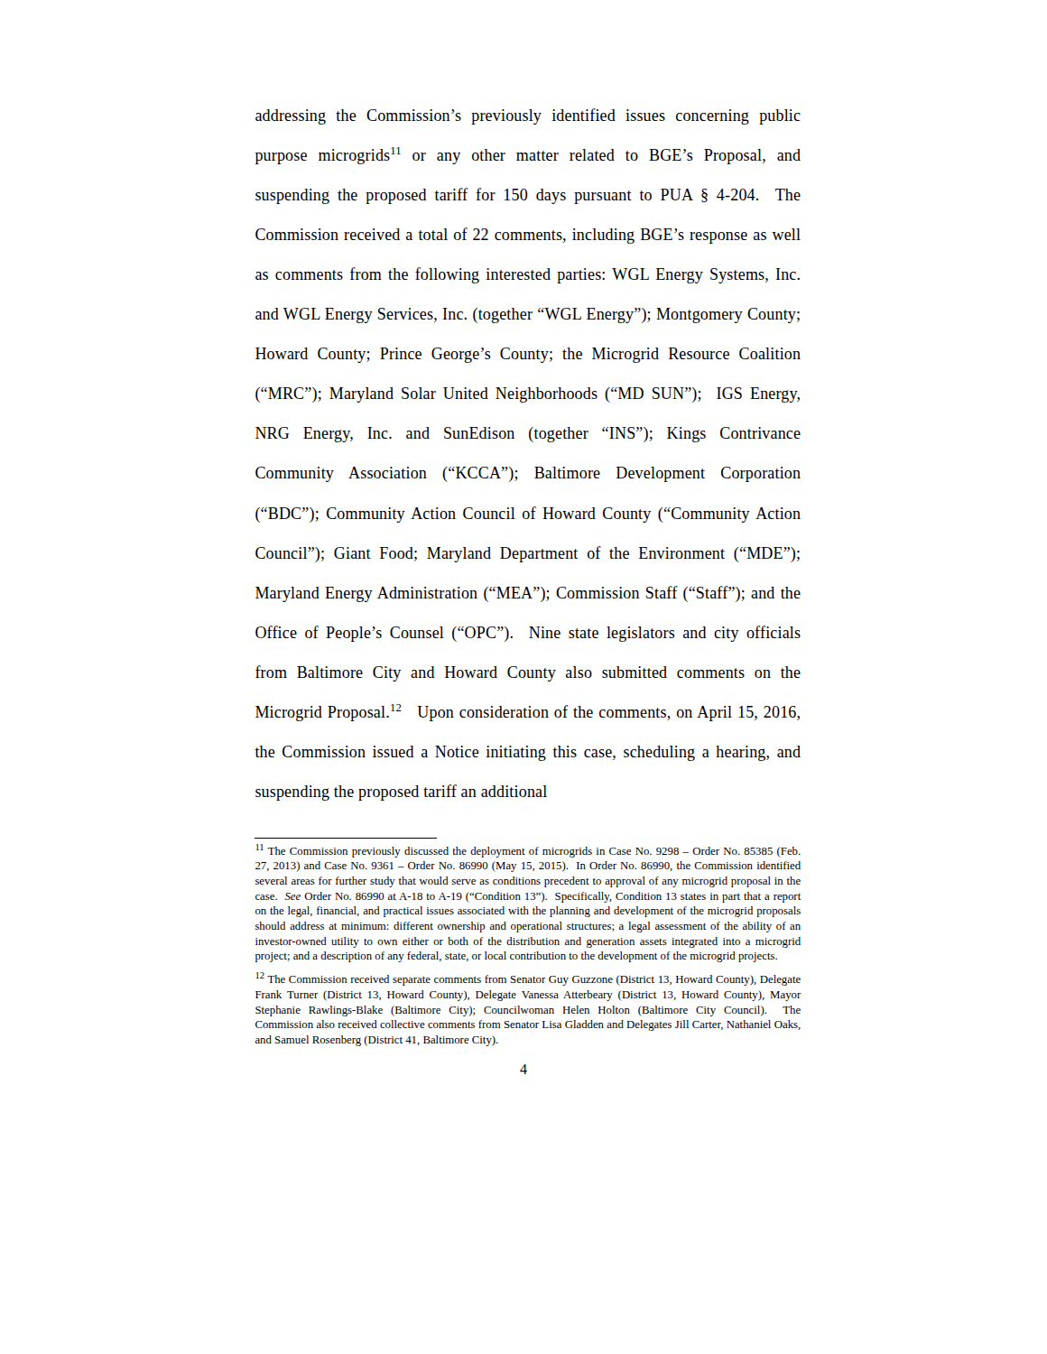addressing the Commission’s previously identified issues concerning public purpose microgrids11 or any other matter related to BGE’s Proposal, and suspending the proposed tariff for 150 days pursuant to PUA § 4-204. The Commission received a total of 22 comments, including BGE’s response as well as comments from the following interested parties: WGL Energy Systems, Inc. and WGL Energy Services, Inc. (together “WGL Energy”); Montgomery County; Howard County; Prince George’s County; the Microgrid Resource Coalition (“MRC”); Maryland Solar United Neighborhoods (“MD SUN”); IGS Energy, NRG Energy, Inc. and SunEdison (together “INS”); Kings Contrivance Community Association (“KCCA”); Baltimore Development Corporation (“BDC”); Community Action Council of Howard County (“Community Action Council”); Giant Food; Maryland Department of the Environment (“MDE”); Maryland Energy Administration (“MEA”); Commission Staff (“Staff”); and the Office of People’s Counsel (“OPC”). Nine state legislators and city officials from Baltimore City and Howard County also submitted comments on the Microgrid Proposal.12 Upon consideration of the comments, on April 15, 2016, the Commission issued a Notice initiating this case, scheduling a hearing, and suspending the proposed tariff an additional
11 The Commission previously discussed the deployment of microgrids in Case No. 9298 – Order No. 85385 (Feb. 27, 2013) and Case No. 9361 – Order No. 86990 (May 15, 2015). In Order No. 86990, the Commission identified several areas for further study that would serve as conditions precedent to approval of any microgrid proposal in the case. See Order No. 86990 at A-18 to A-19 (“Condition 13”). Specifically, Condition 13 states in part that a report on the legal, financial, and practical issues associated with the planning and development of the microgrid proposals should address at minimum: different ownership and operational structures; a legal assessment of the ability of an investor-owned utility to own either or both of the distribution and generation assets integrated into a microgrid project; and a description of any federal, state, or local contribution to the development of the microgrid projects.
12 The Commission received separate comments from Senator Guy Guzzone (District 13, Howard County), Delegate Frank Turner (District 13, Howard County), Delegate Vanessa Atterbeary (District 13, Howard County), Mayor Stephanie Rawlings-Blake (Baltimore City); Councilwoman Helen Holton (Baltimore City Council). The Commission also received collective comments from Senator Lisa Gladden and Delegates Jill Carter, Nathaniel Oaks, and Samuel Rosenberg (District 41, Baltimore City).
4